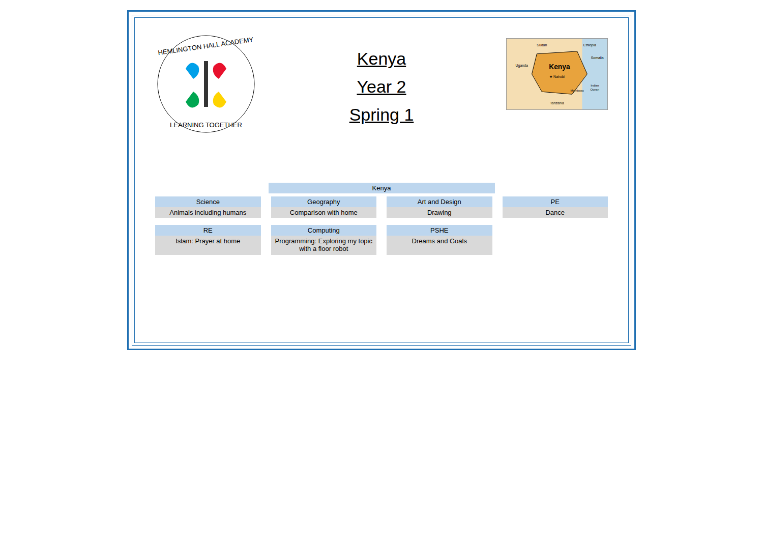Kenya
Year 2
Spring 1
Kenya
Science
Animals including humans
Geography
Comparison with home
Art and Design
Drawing
PE
Dance
RE
Islam: Prayer at home
Computing
Programming: Exploring my topic with a floor robot
PSHE
Dreams and Goals